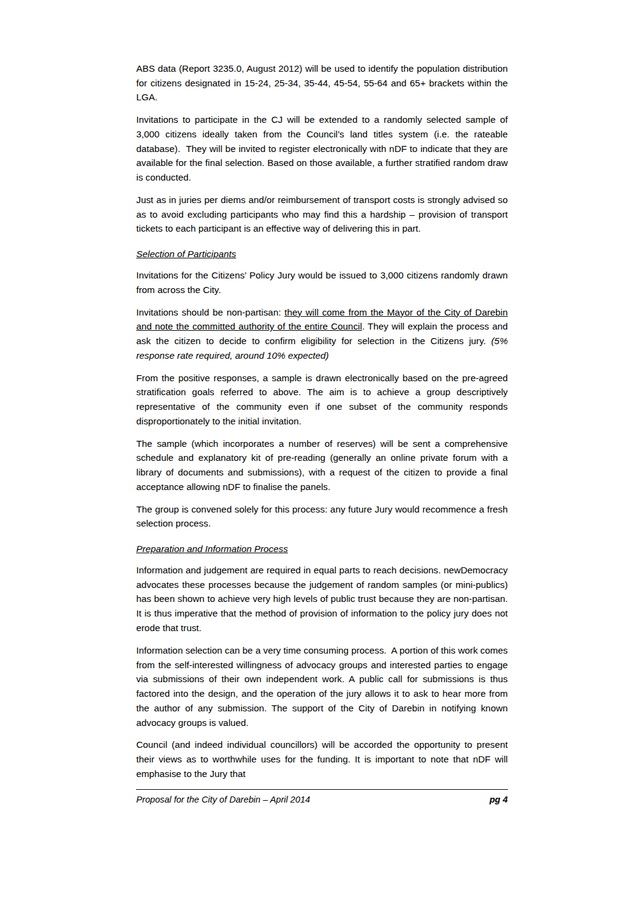ABS data (Report 3235.0, August 2012) will be used to identify the population distribution for citizens designated in 15-24, 25-34, 35-44, 45-54, 55-64 and 65+ brackets within the LGA.
Invitations to participate in the CJ will be extended to a randomly selected sample of 3,000 citizens ideally taken from the Council’s land titles system (i.e. the rateable database). They will be invited to register electronically with nDF to indicate that they are available for the final selection. Based on those available, a further stratified random draw is conducted.
Just as in juries per diems and/or reimbursement of transport costs is strongly advised so as to avoid excluding participants who may find this a hardship – provision of transport tickets to each participant is an effective way of delivering this in part.
Selection of Participants
Invitations for the Citizens’ Policy Jury would be issued to 3,000 citizens randomly drawn from across the City.
Invitations should be non-partisan: they will come from the Mayor of the City of Darebin and note the committed authority of the entire Council. They will explain the process and ask the citizen to decide to confirm eligibility for selection in the Citizens jury. (5% response rate required, around 10% expected)
From the positive responses, a sample is drawn electronically based on the pre-agreed stratification goals referred to above. The aim is to achieve a group descriptively representative of the community even if one subset of the community responds disproportionately to the initial invitation.
The sample (which incorporates a number of reserves) will be sent a comprehensive schedule and explanatory kit of pre-reading (generally an online private forum with a library of documents and submissions), with a request of the citizen to provide a final acceptance allowing nDF to finalise the panels.
The group is convened solely for this process: any future Jury would recommence a fresh selection process.
Preparation and Information Process
Information and judgement are required in equal parts to reach decisions. newDemocracy advocates these processes because the judgement of random samples (or mini-publics) has been shown to achieve very high levels of public trust because they are non-partisan. It is thus imperative that the method of provision of information to the policy jury does not erode that trust.
Information selection can be a very time consuming process. A portion of this work comes from the self-interested willingness of advocacy groups and interested parties to engage via submissions of their own independent work. A public call for submissions is thus factored into the design, and the operation of the jury allows it to ask to hear more from the author of any submission. The support of the City of Darebin in notifying known advocacy groups is valued.
Council (and indeed individual councillors) will be accorded the opportunity to present their views as to worthwhile uses for the funding. It is important to note that nDF will emphasise to the Jury that
Proposal for the City of Darebin – April 2014 pg 4